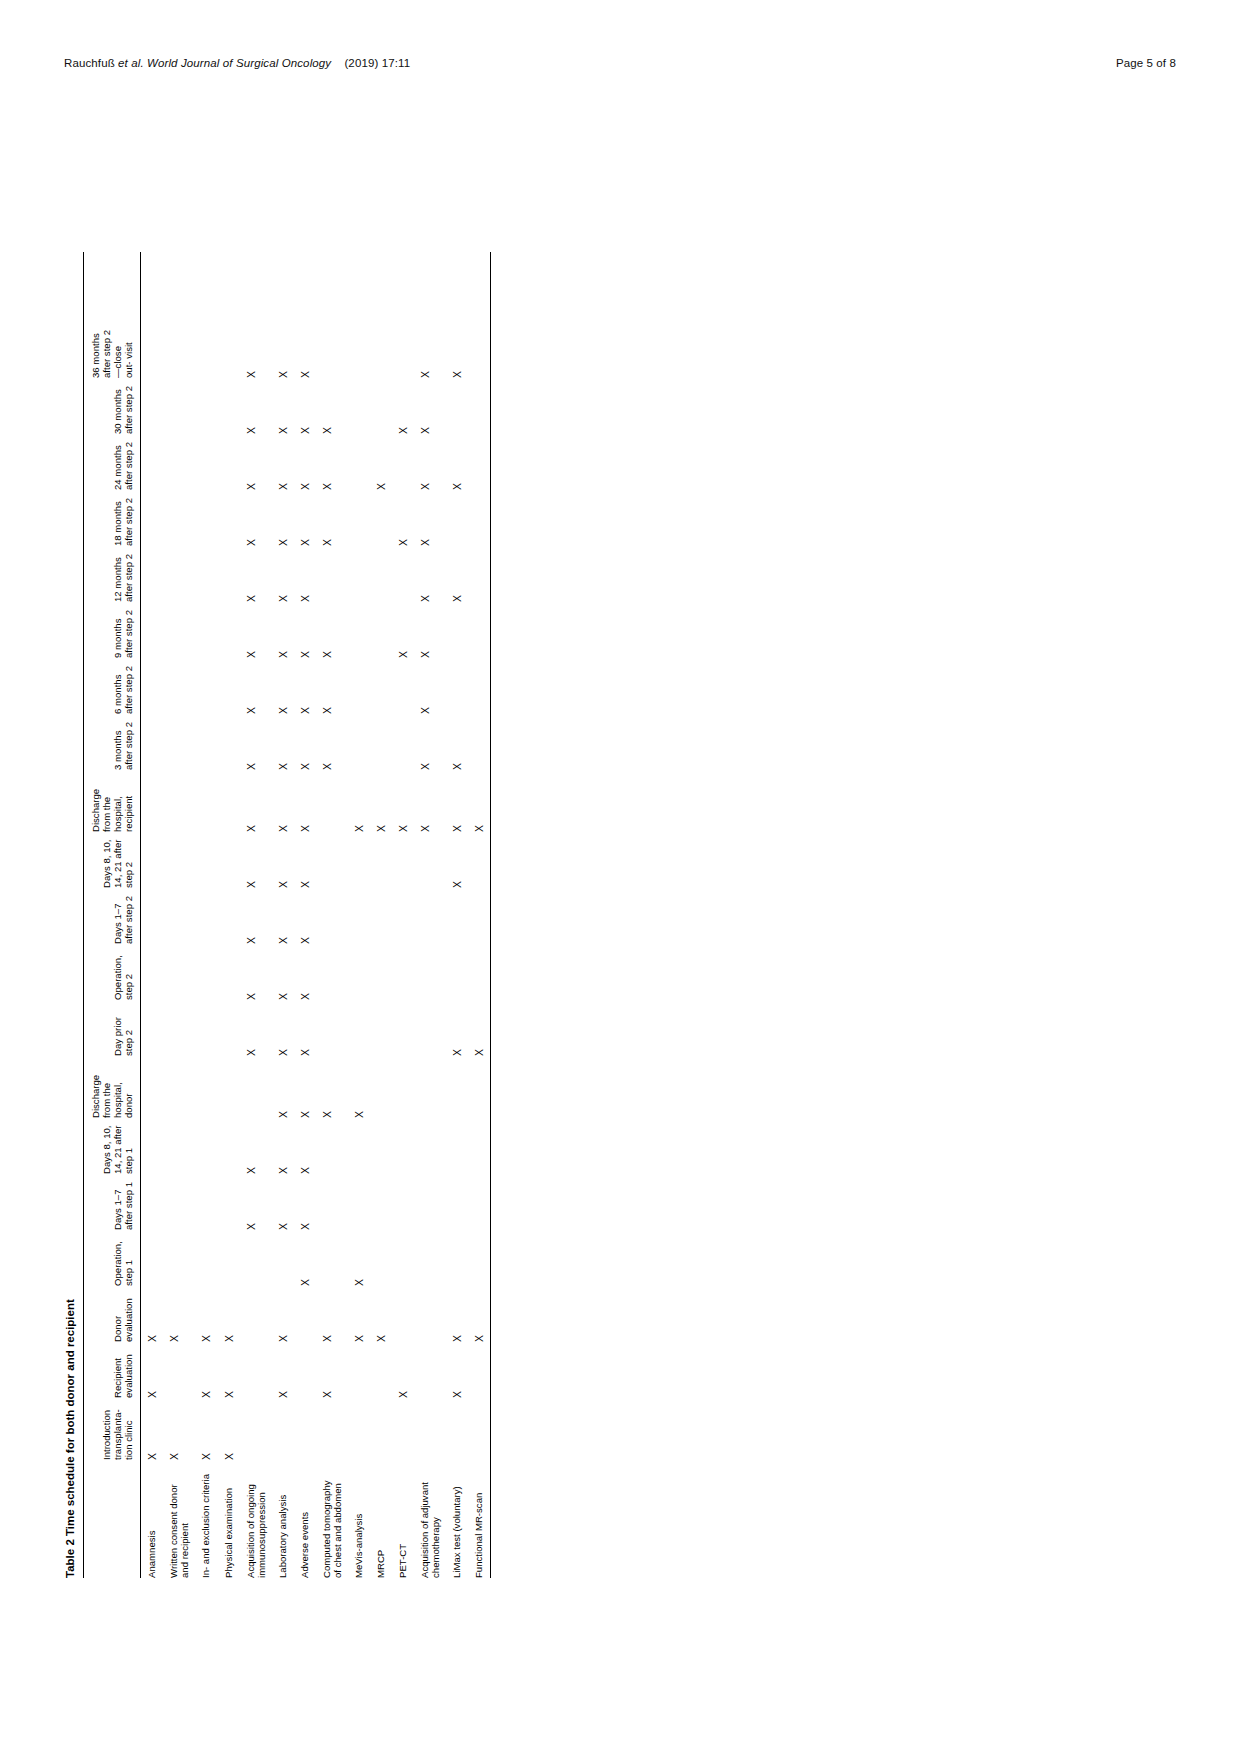Rauchfuß et al. World Journal of Surgical Oncology (2019) 17:11
Page 5 of 8
Table 2 Time schedule for both donor and recipient
| | Introduction transplantation clinic | Recipient evaluation | Donor evaluation | Operation, step 1 | Days 1–7 after step 1 | Days 8, 10, 14, 21 after step 1 | Discharge from the hospital, donor | Day prior step 2 | Operation, step 2 | Days 1–7 after step 2 | Days 8, 10, 14, 21 after step 2 | Discharge from the hospital, recipient | 3 months after step 2 | 6 months after step 2 | 9 months after step 2 | 12 months after step 2 | 18 months after step 2 | 24 months after step 2 | 30 months after step 2 | 36 months after step 2—close out- visit | |
| --- | --- | --- | --- | --- | --- | --- | --- | --- | --- | --- | --- | --- | --- | --- | --- | --- | --- | --- | --- | --- | --- |
| Anamnesis | X | X | X | | | | | | | | | | | | | | | | | | |
| Written consent donor and recipient | X | | X | | | | | | | | | | | | | | | | | | |
| In- and exclusion criteria | X | X | X | | | | | | | | | | | | | | | | | | |
| Physical examination | X | X | X | | | | | | | | | | | | | | | | | | |
| Acquisition of ongoing immunosuppression | | | | | X | X | | X | X | X | X | X | X | X | X | X | X | X | X | X | |
| Laboratory analysis | | X | X | | X | X | X | X | X | X | X | X | X | X | X | X | X | X | X | X | |
| Adverse events | | | | X | X | X | X | X | X | X | X | X | X | X | X | X | X | X | X | X | |
| Computed tomography of chest and abdomen | | X | X | | | | X | | | | | | X | X | X | | X | X | X | | |
| MeVis-analysis | | | X | X | | | X | | | | | X | | | | | | | | | |
| MRCP | | | X | | | | | | | | | X | | | | | | X | | | |
| PET-CT | | X | | | | | | | | | | X | | | X | | X | | X | | |
| Acquisition of adjuvant chemotherapy | | | | | | | | | | | | X | X | X | X | X | X | X | X | X | |
| LiMax test (voluntary) | | X | X | | | | | X | | | X | X | X | | | X | | X | | X | |
| Functional MR-scan | | | X | | | | | X | | | | X | | | | | | | | | |